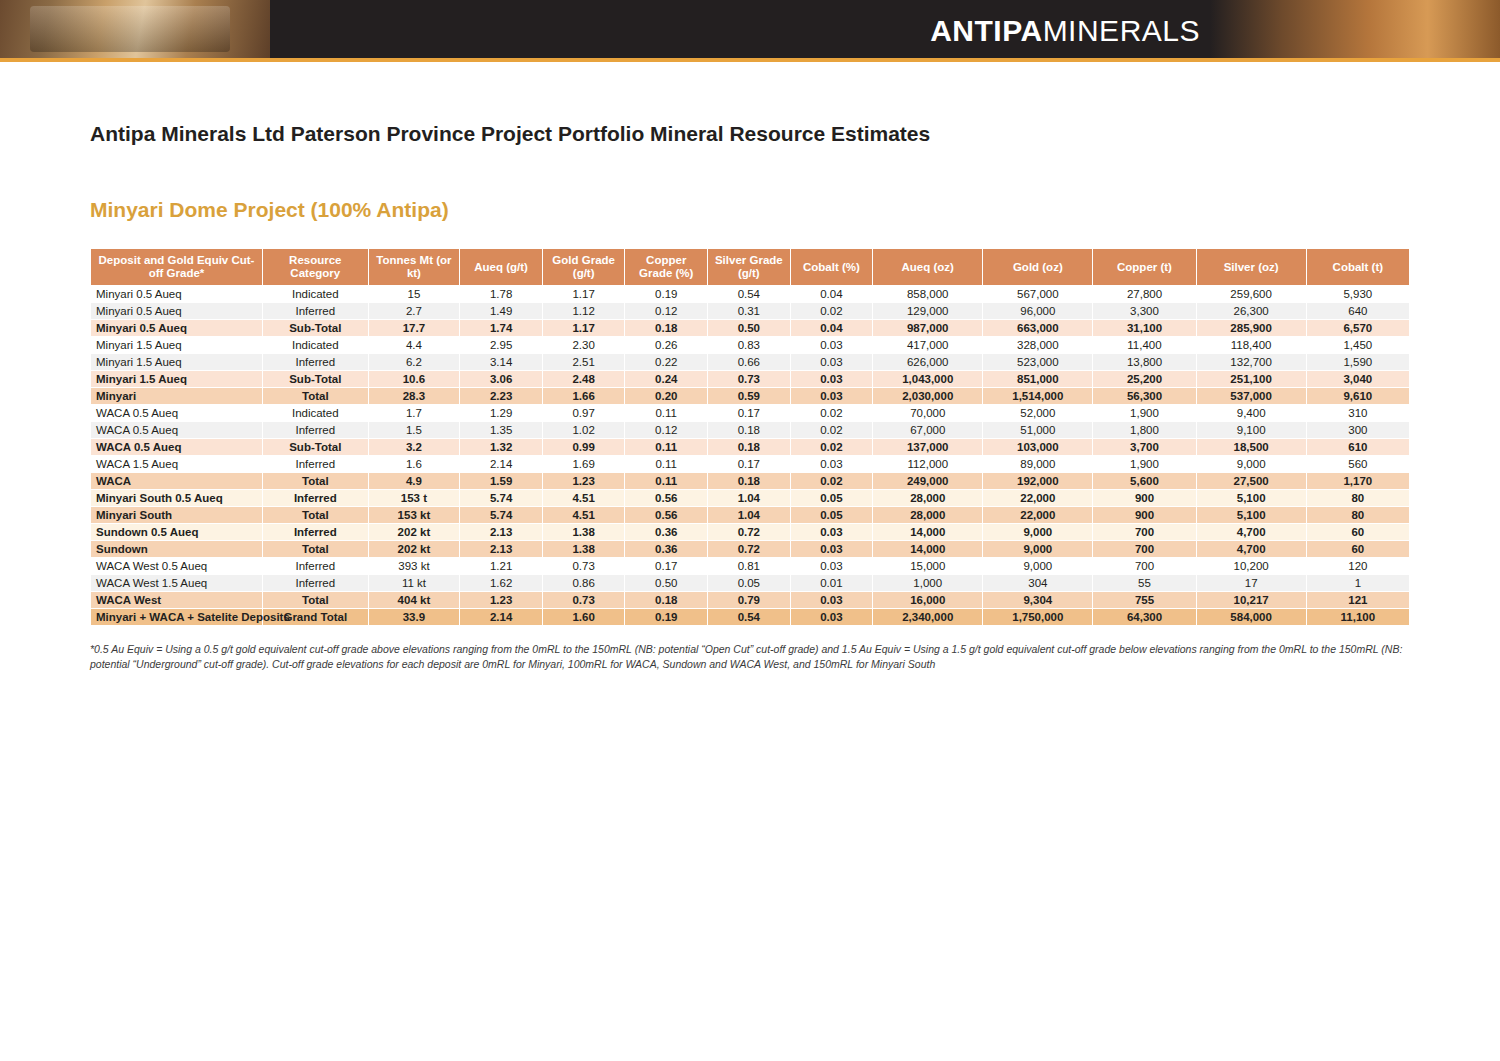ANTIPA MINERALS
Antipa Minerals Ltd Paterson Province Project Portfolio Mineral Resource Estimates
Minyari Dome Project (100% Antipa)
| Deposit and Gold Equiv Cut-off Grade* | Resource Category | Tonnes Mt (or kt) | Aueq (g/t) | Gold Grade (g/t) | Copper Grade (%) | Silver Grade (g/t) | Cobalt (%) | Aueq (oz) | Gold (oz) | Copper (t) | Silver (oz) | Cobalt (t) |
| --- | --- | --- | --- | --- | --- | --- | --- | --- | --- | --- | --- | --- |
| Minyari 0.5 Aueq | Indicated | 15 | 1.78 | 1.17 | 0.19 | 0.54 | 0.04 | 858,000 | 567,000 | 27,800 | 259,600 | 5,930 |
| Minyari 0.5 Aueq | Inferred | 2.7 | 1.49 | 1.12 | 0.12 | 0.31 | 0.02 | 129,000 | 96,000 | 3,300 | 26,300 | 640 |
| Minyari 0.5 Aueq | Sub-Total | 17.7 | 1.74 | 1.17 | 0.18 | 0.50 | 0.04 | 987,000 | 663,000 | 31,100 | 285,900 | 6,570 |
| Minyari 1.5 Aueq | Indicated | 4.4 | 2.95 | 2.30 | 0.26 | 0.83 | 0.03 | 417,000 | 328,000 | 11,400 | 118,400 | 1,450 |
| Minyari 1.5 Aueq | Inferred | 6.2 | 3.14 | 2.51 | 0.22 | 0.66 | 0.03 | 626,000 | 523,000 | 13,800 | 132,700 | 1,590 |
| Minyari 1.5 Aueq | Sub-Total | 10.6 | 3.06 | 2.48 | 0.24 | 0.73 | 0.03 | 1,043,000 | 851,000 | 25,200 | 251,100 | 3,040 |
| Minyari | Total | 28.3 | 2.23 | 1.66 | 0.20 | 0.59 | 0.03 | 2,030,000 | 1,514,000 | 56,300 | 537,000 | 9,610 |
| WACA 0.5 Aueq | Indicated | 1.7 | 1.29 | 0.97 | 0.11 | 0.17 | 0.02 | 70,000 | 52,000 | 1,900 | 9,400 | 310 |
| WACA 0.5 Aueq | Inferred | 1.5 | 1.35 | 1.02 | 0.12 | 0.18 | 0.02 | 67,000 | 51,000 | 1,800 | 9,100 | 300 |
| WACA 0.5 Aueq | Sub-Total | 3.2 | 1.32 | 0.99 | 0.11 | 0.18 | 0.02 | 137,000 | 103,000 | 3,700 | 18,500 | 610 |
| WACA 1.5 Aueq | Inferred | 1.6 | 2.14 | 1.69 | 0.11 | 0.17 | 0.03 | 112,000 | 89,000 | 1,900 | 9,000 | 560 |
| WACA | Total | 4.9 | 1.59 | 1.23 | 0.11 | 0.18 | 0.02 | 249,000 | 192,000 | 5,600 | 27,500 | 1,170 |
| Minyari South 0.5 Aueq | Inferred | 153 t | 5.74 | 4.51 | 0.56 | 1.04 | 0.05 | 28,000 | 22,000 | 900 | 5,100 | 80 |
| Minyari South | Total | 153 kt | 5.74 | 4.51 | 0.56 | 1.04 | 0.05 | 28,000 | 22,000 | 900 | 5,100 | 80 |
| Sundown 0.5 Aueq | Inferred | 202 kt | 2.13 | 1.38 | 0.36 | 0.72 | 0.03 | 14,000 | 9,000 | 700 | 4,700 | 60 |
| Sundown | Total | 202 kt | 2.13 | 1.38 | 0.36 | 0.72 | 0.03 | 14,000 | 9,000 | 700 | 4,700 | 60 |
| WACA West 0.5 Aueq | Inferred | 393 kt | 1.21 | 0.73 | 0.17 | 0.81 | 0.03 | 15,000 | 9,000 | 700 | 10,200 | 120 |
| WACA West 1.5 Aueq | Inferred | 11 kt | 1.62 | 0.86 | 0.50 | 0.05 | 0.01 | 1,000 | 304 | 55 | 17 | 1 |
| WACA West | Total | 404 kt | 1.23 | 0.73 | 0.18 | 0.79 | 0.03 | 16,000 | 9,304 | 755 | 10,217 | 121 |
| Minyari + WACA + Satelite Deposits | Grand Total | 33.9 | 2.14 | 1.60 | 0.19 | 0.54 | 0.03 | 2,340,000 | 1,750,000 | 64,300 | 584,000 | 11,100 |
*0.5 Au Equiv = Using a 0.5 g/t gold equivalent cut-off grade above elevations ranging from the 0mRL to the 150mRL (NB: potential “Open Cut” cut-off grade) and 1.5 Au Equiv = Using a 1.5 g/t gold equivalent cut-off grade below elevations ranging from the 0mRL to the 150mRL (NB: potential “Underground” cut-off grade). Cut-off grade elevations for each deposit are 0mRL for Minyari, 100mRL for WACA, Sundown and WACA West, and 150mRL for Minyari South